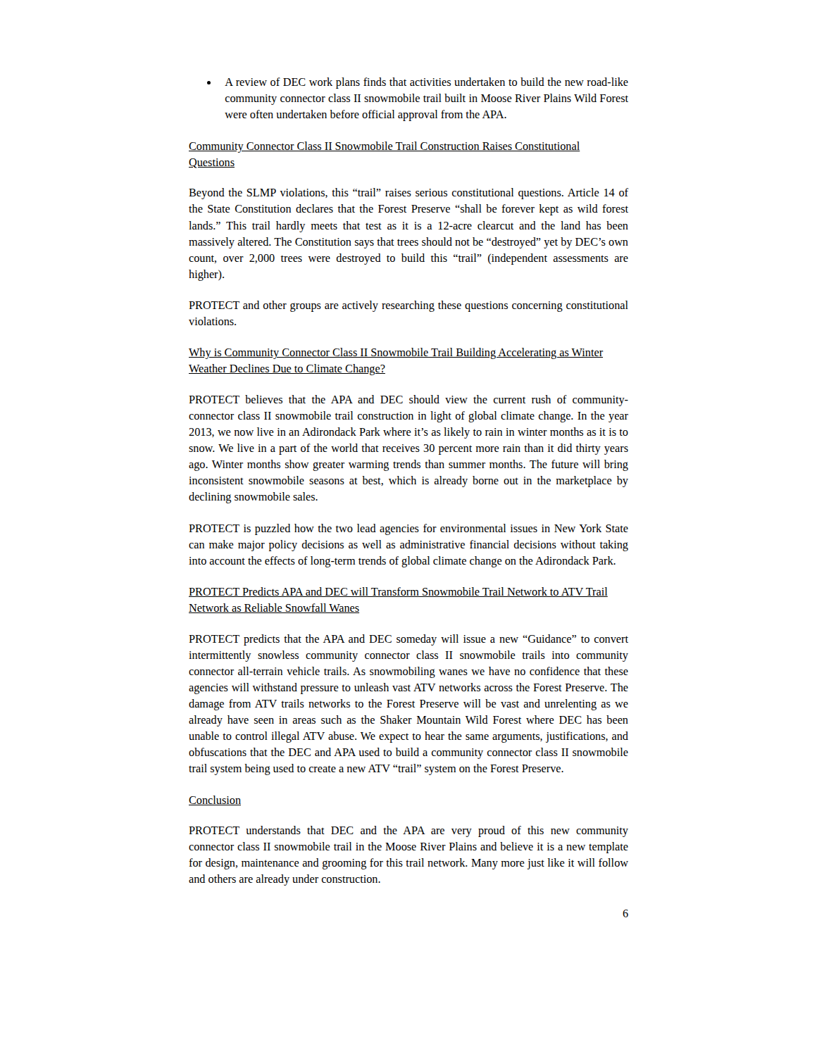A review of DEC work plans finds that activities undertaken to build the new road-like community connector class II snowmobile trail built in Moose River Plains Wild Forest were often undertaken before official approval from the APA.
Community Connector Class II Snowmobile Trail Construction Raises Constitutional Questions
Beyond the SLMP violations, this “trail” raises serious constitutional questions. Article 14 of the State Constitution declares that the Forest Preserve “shall be forever kept as wild forest lands.” This trail hardly meets that test as it is a 12-acre clearcut and the land has been massively altered. The Constitution says that trees should not be “destroyed” yet by DEC’s own count, over 2,000 trees were destroyed to build this “trail” (independent assessments are higher).
PROTECT and other groups are actively researching these questions concerning constitutional violations.
Why is Community Connector Class II Snowmobile Trail Building Accelerating as Winter Weather Declines Due to Climate Change?
PROTECT believes that the APA and DEC should view the current rush of community-connector class II snowmobile trail construction in light of global climate change. In the year 2013, we now live in an Adirondack Park where it’s as likely to rain in winter months as it is to snow. We live in a part of the world that receives 30 percent more rain than it did thirty years ago. Winter months show greater warming trends than summer months. The future will bring inconsistent snowmobile seasons at best, which is already borne out in the marketplace by declining snowmobile sales.
PROTECT is puzzled how the two lead agencies for environmental issues in New York State can make major policy decisions as well as administrative financial decisions without taking into account the effects of long-term trends of global climate change on the Adirondack Park.
PROTECT Predicts APA and DEC will Transform Snowmobile Trail Network to ATV Trail Network as Reliable Snowfall Wanes
PROTECT predicts that the APA and DEC someday will issue a new “Guidance” to convert intermittently snowless community connector class II snowmobile trails into community connector all-terrain vehicle trails. As snowmobiling wanes we have no confidence that these agencies will withstand pressure to unleash vast ATV networks across the Forest Preserve. The damage from ATV trails networks to the Forest Preserve will be vast and unrelenting as we already have seen in areas such as the Shaker Mountain Wild Forest where DEC has been unable to control illegal ATV abuse. We expect to hear the same arguments, justifications, and obfuscations that the DEC and APA used to build a community connector class II snowmobile trail system being used to create a new ATV “trail” system on the Forest Preserve.
Conclusion
PROTECT understands that DEC and the APA are very proud of this new community connector class II snowmobile trail in the Moose River Plains and believe it is a new template for design, maintenance and grooming for this trail network. Many more just like it will follow and others are already under construction.
6